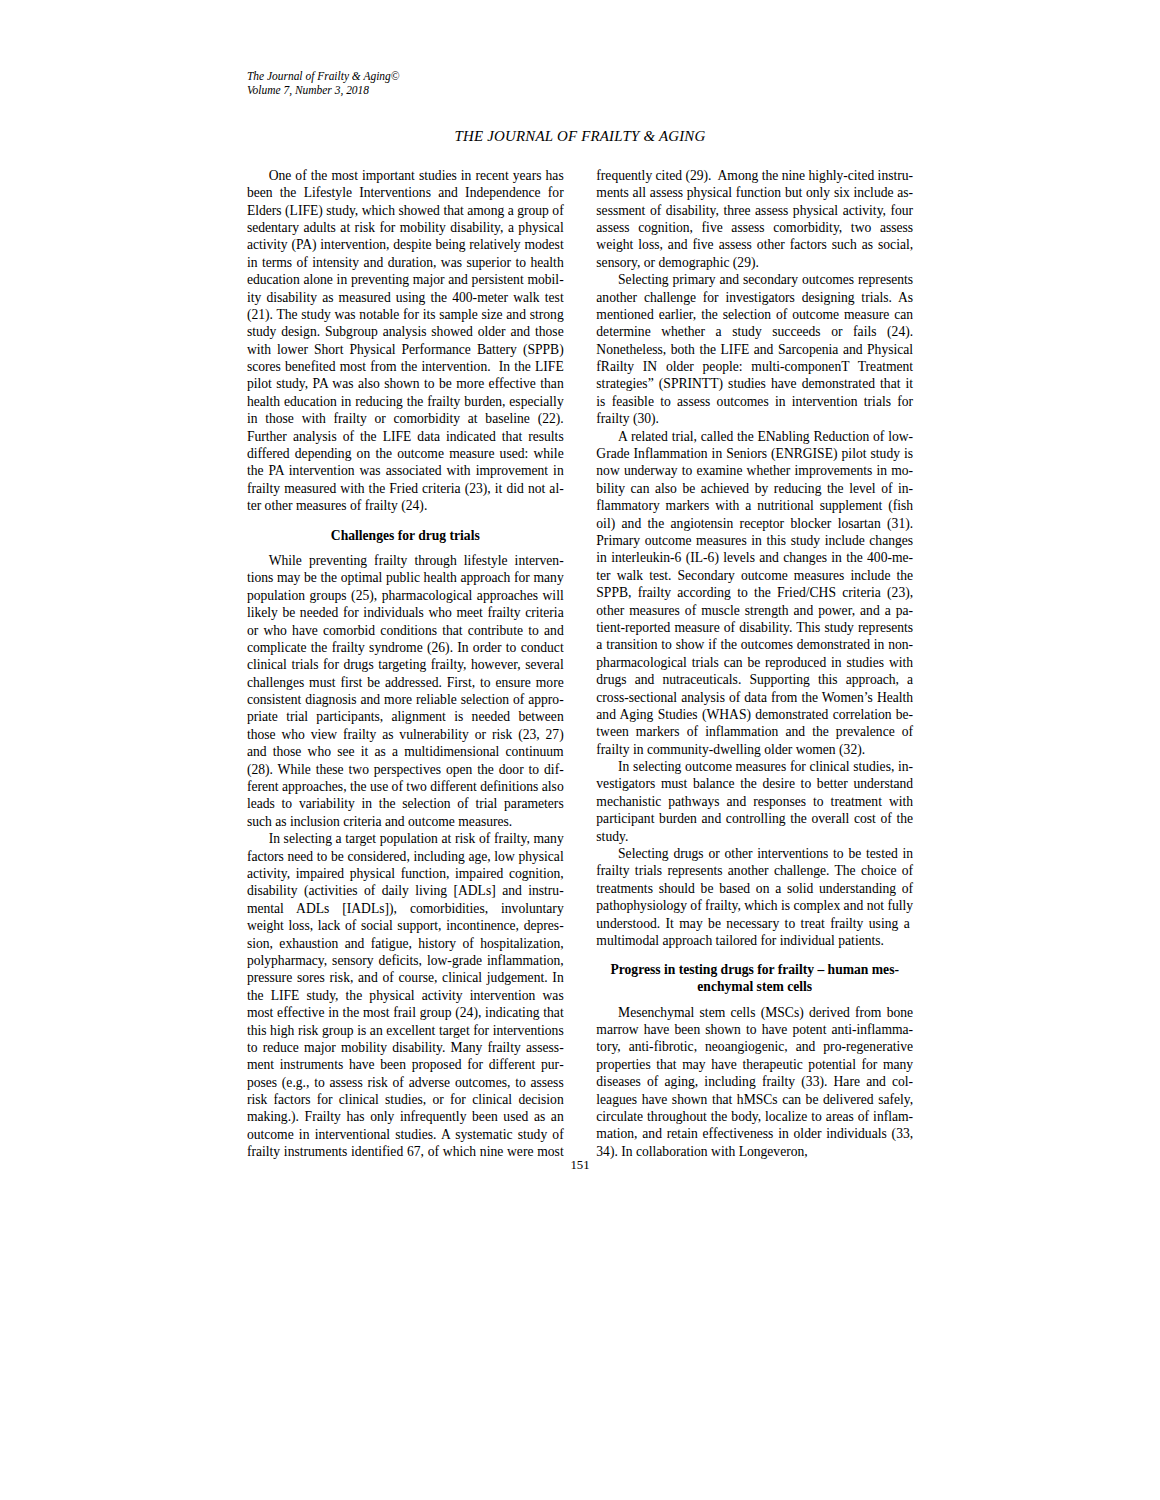The Journal of Frailty & Aging©
Volume 7, Number 3, 2018
THE JOURNAL OF FRAILTY & AGING
One of the most important studies in recent years has been the Lifestyle Interventions and Independence for Elders (LIFE) study, which showed that among a group of sedentary adults at risk for mobility disability, a physical activity (PA) intervention, despite being relatively modest in terms of intensity and duration, was superior to health education alone in preventing major and persistent mobility disability as measured using the 400-meter walk test (21). The study was notable for its sample size and strong study design. Subgroup analysis showed older and those with lower Short Physical Performance Battery (SPPB) scores benefited most from the intervention. In the LIFE pilot study, PA was also shown to be more effective than health education in reducing the frailty burden, especially in those with frailty or comorbidity at baseline (22). Further analysis of the LIFE data indicated that results differed depending on the outcome measure used: while the PA intervention was associated with improvement in frailty measured with the Fried criteria (23), it did not alter other measures of frailty (24).
Challenges for drug trials
While preventing frailty through lifestyle interventions may be the optimal public health approach for many population groups (25), pharmacological approaches will likely be needed for individuals who meet frailty criteria or who have comorbid conditions that contribute to and complicate the frailty syndrome (26). In order to conduct clinical trials for drugs targeting frailty, however, several challenges must first be addressed. First, to ensure more consistent diagnosis and more reliable selection of appropriate trial participants, alignment is needed between those who view frailty as vulnerability or risk (23, 27) and those who see it as a multidimensional continuum (28). While these two perspectives open the door to different approaches, the use of two different definitions also leads to variability in the selection of trial parameters such as inclusion criteria and outcome measures.
In selecting a target population at risk of frailty, many factors need to be considered, including age, low physical activity, impaired physical function, impaired cognition, disability (activities of daily living [ADLs] and instrumental ADLs [IADLs]), comorbidities, involuntary weight loss, lack of social support, incontinence, depression, exhaustion and fatigue, history of hospitalization, polypharmacy, sensory deficits, low-grade inflammation, pressure sores risk, and of course, clinical judgement. In the LIFE study, the physical activity intervention was most effective in the most frail group (24), indicating that this high risk group is an excellent target for interventions to reduce major mobility disability. Many frailty assessment instruments have been proposed for different purposes (e.g., to assess risk of adverse outcomes, to assess risk factors for clinical studies, or for clinical decision making.). Frailty has only infrequently been used as an outcome in interventional studies. A systematic study of frailty instruments identified 67, of which nine were most frequently cited (29). Among the nine highly-cited instruments all assess physical function but only six include assessment of disability, three assess physical activity, four assess cognition, five assess comorbidity, two assess weight loss, and five assess other factors such as social, sensory, or demographic (29).
Selecting primary and secondary outcomes represents another challenge for investigators designing trials. As mentioned earlier, the selection of outcome measure can determine whether a study succeeds or fails (24). Nonetheless, both the LIFE and Sarcopenia and Physical fRailty IN older people: multi-componenT Treatment strategies” (SPRINTT) studies have demonstrated that it is feasible to assess outcomes in intervention trials for frailty (30).
A related trial, called the ENabling Reduction of low-Grade Inflammation in Seniors (ENRGISE) pilot study is now underway to examine whether improvements in mobility can also be achieved by reducing the level of inflammatory markers with a nutritional supplement (fish oil) and the angiotensin receptor blocker losartan (31). Primary outcome measures in this study include changes in interleukin-6 (IL-6) levels and changes in the 400-meter walk test. Secondary outcome measures include the SPPB, frailty according to the Fried/CHS criteria (23), other measures of muscle strength and power, and a patient-reported measure of disability. This study represents a transition to show if the outcomes demonstrated in non-pharmacological trials can be reproduced in studies with drugs and nutraceuticals. Supporting this approach, a cross-sectional analysis of data from the Women’s Health and Aging Studies (WHAS) demonstrated correlation between markers of inflammation and the prevalence of frailty in community-dwelling older women (32).
In selecting outcome measures for clinical studies, investigators must balance the desire to better understand mechanistic pathways and responses to treatment with participant burden and controlling the overall cost of the study.
Selecting drugs or other interventions to be tested in frailty trials represents another challenge. The choice of treatments should be based on a solid understanding of pathophysiology of frailty, which is complex and not fully understood. It may be necessary to treat frailty using a multimodal approach tailored for individual patients.
Progress in testing drugs for frailty – human mesenchymal stem cells
Mesenchymal stem cells (MSCs) derived from bone marrow have been shown to have potent anti-inflammatory, anti-fibrotic, neoangiogenic, and pro-regenerative properties that may have therapeutic potential for many diseases of aging, including frailty (33). Hare and colleagues have shown that hMSCs can be delivered safely, circulate throughout the body, localize to areas of inflammation, and retain effectiveness in older individuals (33, 34). In collaboration with Longeveron,
151